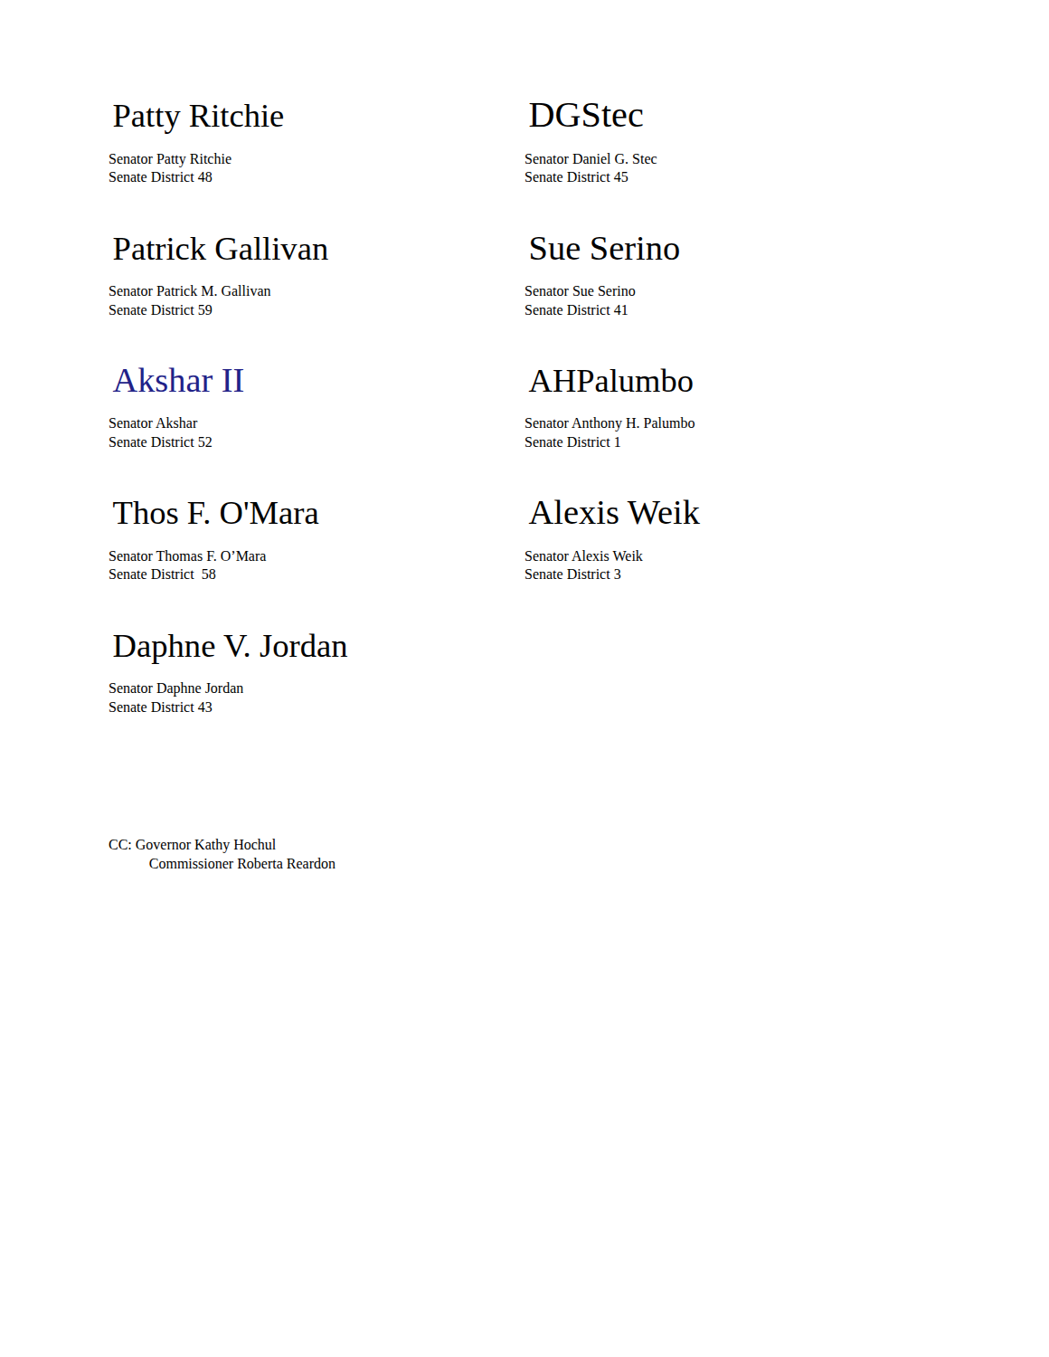| Senator Patty Ritchie Senate District 48 | Senator Daniel G. Stec Senate District 45 |
| Senator Patrick M. Gallivan Senate District 59 | Senator Sue Serino Senate District 41 |
| Senator Akshar Senate District 52 | Senator Anthony H. Palumbo Senate District 1 |
| Senator Thomas F. O’Mara Senate District 58 | Senator Alexis Weik Senate District 3 |
| Senator Daphne Jordan Senate District 43 | |
CC: Governor Kathy Hochul
Commissioner Roberta Reardon